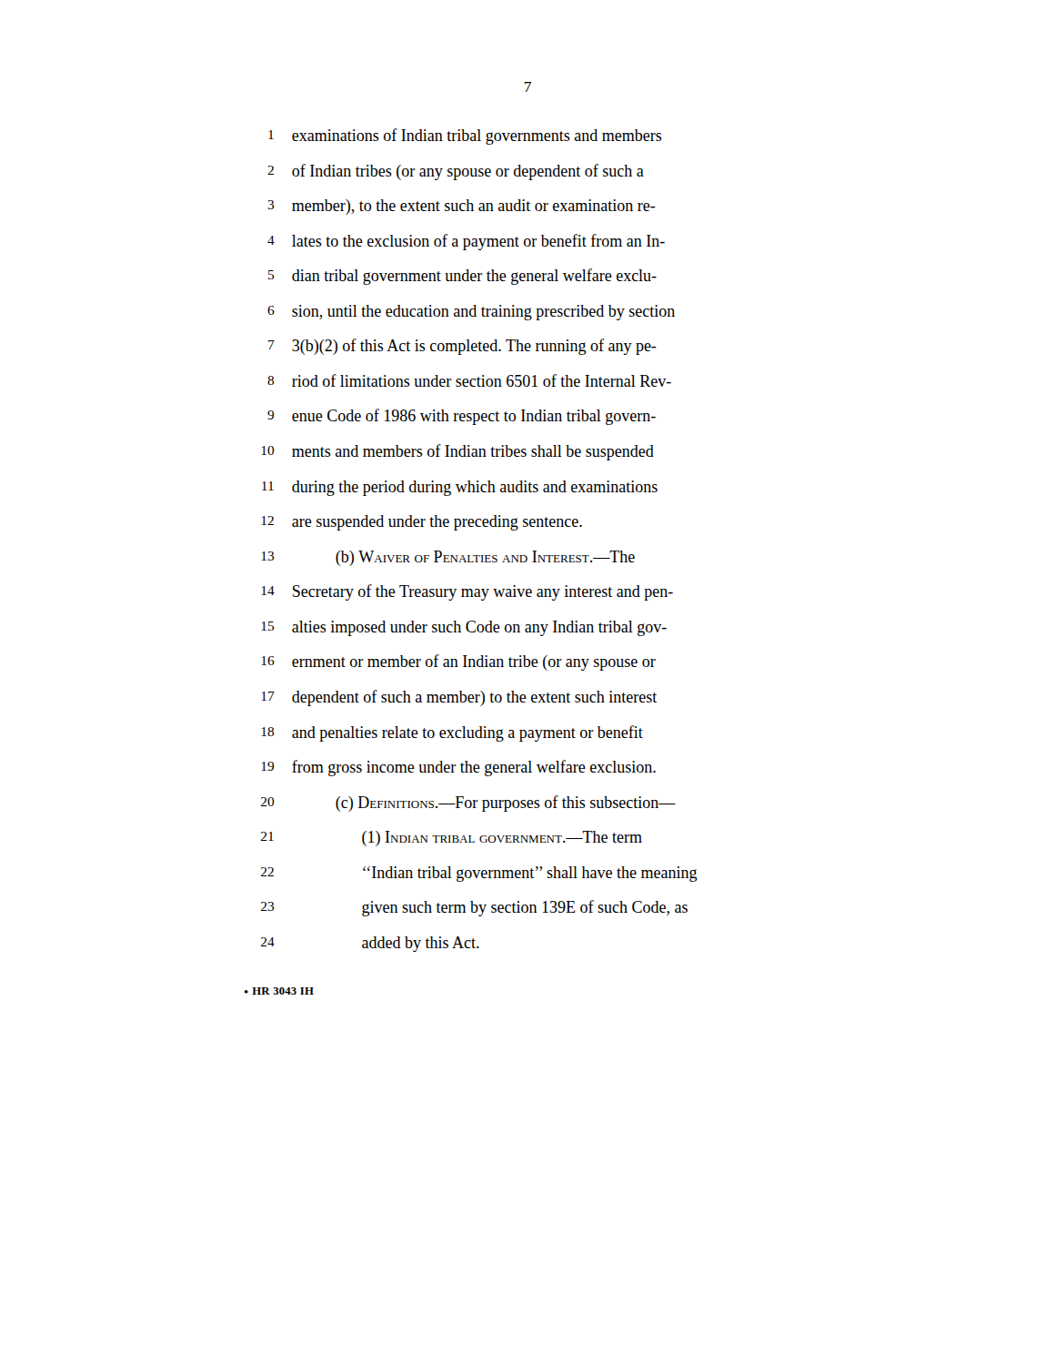7
examinations of Indian tribal governments and members
of Indian tribes (or any spouse or dependent of such a
member), to the extent such an audit or examination re-
lates to the exclusion of a payment or benefit from an In-
dian tribal government under the general welfare exclu-
sion, until the education and training prescribed by section
3(b)(2) of this Act is completed. The running of any pe-
riod of limitations under section 6501 of the Internal Rev-
enue Code of 1986 with respect to Indian tribal govern-
ments and members of Indian tribes shall be suspended
during the period during which audits and examinations
are suspended under the preceding sentence.
(b) Waiver of Penalties and Interest.—The
Secretary of the Treasury may waive any interest and pen-
alties imposed under such Code on any Indian tribal gov-
ernment or member of an Indian tribe (or any spouse or
dependent of such a member) to the extent such interest
and penalties relate to excluding a payment or benefit
from gross income under the general welfare exclusion.
(c) Definitions.—For purposes of this subsection—
(1) Indian tribal government.—The term
‘‘Indian tribal government’’ shall have the meaning
given such term by section 139E of such Code, as
added by this Act.
•HR 3043 IH